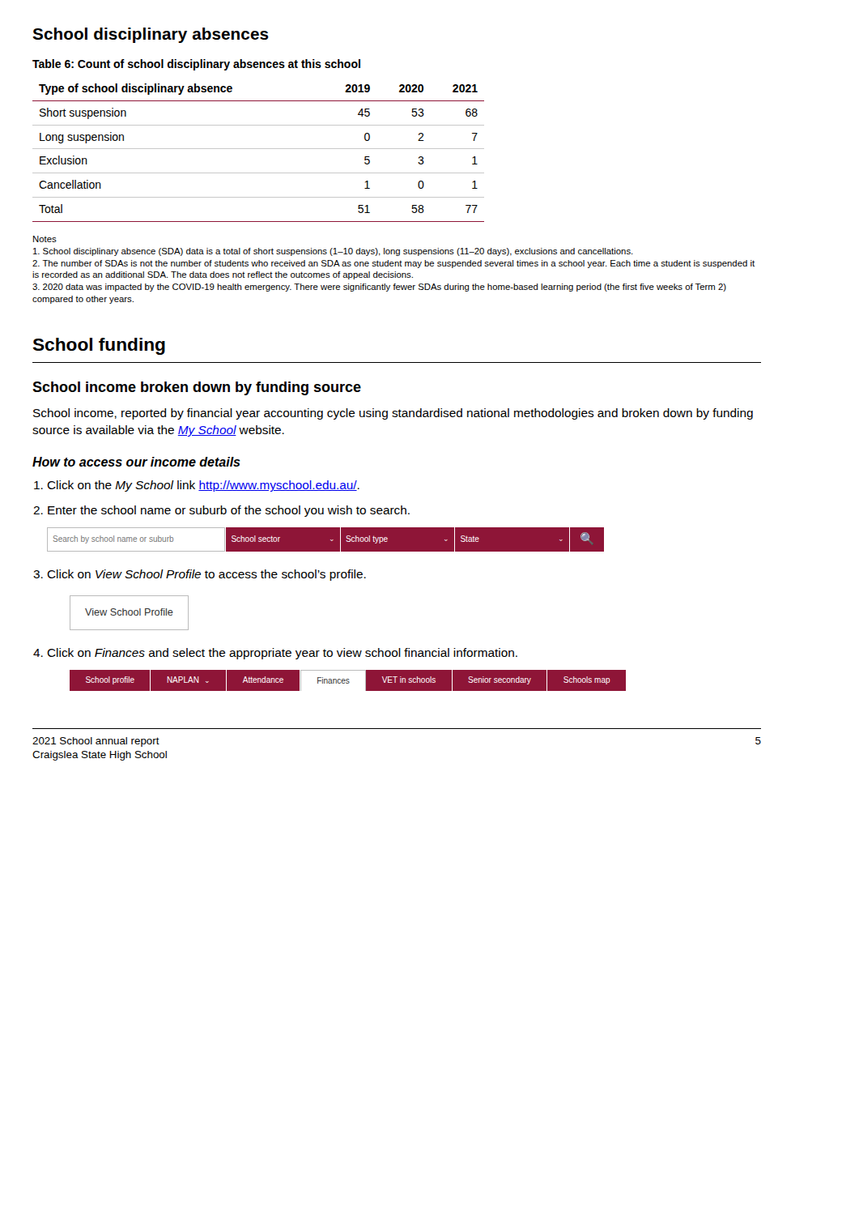School disciplinary absences
Table 6: Count of school disciplinary absences at this school
| Type of school disciplinary absence | 2019 | 2020 | 2021 |
| --- | --- | --- | --- |
| Short suspension | 45 | 53 | 68 |
| Long suspension | 0 | 2 | 7 |
| Exclusion | 5 | 3 | 1 |
| Cancellation | 1 | 0 | 1 |
| Total | 51 | 58 | 77 |
Notes 1. School disciplinary absence (SDA) data is a total of short suspensions (1–10 days), long suspensions (11–20 days), exclusions and cancellations.
2. The number of SDAs is not the number of students who received an SDA as one student may be suspended several times in a school year. Each time a student is suspended it is recorded as an additional SDA. The data does not reflect the outcomes of appeal decisions.
3. 2020 data was impacted by the COVID-19 health emergency. There were significantly fewer SDAs during the home-based learning period (the first five weeks of Term 2) compared to other years.
School funding
School income broken down by funding source
School income, reported by financial year accounting cycle using standardised national methodologies and broken down by funding source is available via the My School website.
How to access our income details
Click on the My School link http://www.myschool.edu.au/.
Enter the school name or suburb of the school you wish to search.
Search by school name or suburb
School sector⌄
School type⌄
State⌄
🔍
Click on View School Profile to access the school’s profile.
View School Profile
Click on Finances and select the appropriate year to view school financial information.
School profile
NAPLAN
Attendance
Finances
VET in schools
Senior secondary
Schools map
2021 School annual report
Craigslea State High School
5